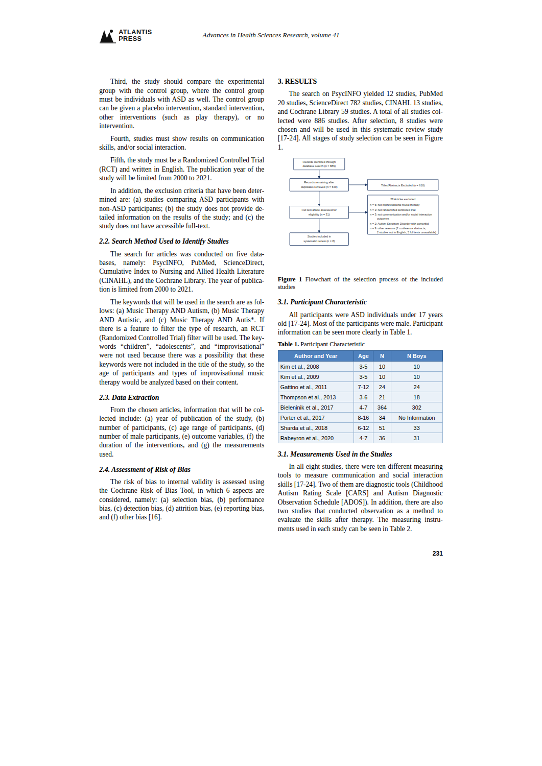ATLANTIS
PRESS
Advances in Health Sciences Research, volume 41
Third, the study should compare the experimental group with the control group, where the control group must be individuals with ASD as well. The control group can be given a placebo intervention, standard intervention, other interventions (such as play therapy), or no intervention.
Fourth, studies must show results on communication skills, and/or social interaction.
Fifth, the study must be a Randomized Controlled Trial (RCT) and written in English. The publication year of the study will be limited from 2000 to 2021.
In addition, the exclusion criteria that have been determined are: (a) studies comparing ASD participants with non-ASD participants; (b) the study does not provide detailed information on the results of the study; and (c) the study does not have accessible full-text.
2.2. Search Method Used to Identify Studies
The search for articles was conducted on five databases, namely: PsycINFO, PubMed, ScienceDirect, Cumulative Index to Nursing and Allied Health Literature (CINAHL), and the Cochrane Library. The year of publication is limited from 2000 to 2021.
The keywords that will be used in the search are as follows: (a) Music Therapy AND Autism, (b) Music Therapy AND Autistic, and (c) Music Therapy AND Autis*. If there is a feature to filter the type of research, an RCT (Randomized Controlled Trial) filter will be used. The keywords “children”, “adolescents”, and “improvisational” were not used because there was a possibility that these keywords were not included in the title of the study, so the age of participants and types of improvisational music therapy would be analyzed based on their content.
2.3. Data Extraction
From the chosen articles, information that will be collected include: (a) year of publication of the study, (b) number of participants, (c) age range of participants, (d) number of male participants, (e) outcome variables, (f) the duration of the interventions, and (g) the measurements used.
2.4. Assessment of Risk of Bias
The risk of bias to internal validity is assessed using the Cochrane Risk of Bias Tool, in which 6 aspects are considered, namely: (a) selection bias, (b) performance bias, (c) detection bias, (d) attrition bias, (e) reporting bias, and (f) other bias [16].
3. RESULTS
The search on PsycINFO yielded 12 studies, PubMed 20 studies, ScienceDirect 782 studies, CINAHL 13 studies, and Cochrane Library 59 studies. A total of all studies collected were 886 studies. After selection, 8 studies were chosen and will be used in this systematic review study [17-24]. All stages of study selection can be seen in Figure 1.
Records identified through database search (n = 886) Records remaining after duplicates removed (n = 649) Titles/Abstracts Excluded (n = 618) Full text article assessed for eligibility (n = 31) 23 Articles excluded n = 6: not improvisational music therapy n = 3: not randomized controlled trial n = 3: not communication and/or social interaction outcomes n = 2: Autism Spectrum Disorder with comorbid n = 9: other reasons (2 conference abstracts, 2 studies not in English, 5 full texts unavailable) Studies included in systematic review (n = 8)
Figure 1 Flowchart of the selection process of the included studies
3.1. Participant Characteristic
All participants were ASD individuals under 17 years old [17-24]. Most of the participants were male. Participant information can be seen more clearly in Table 1.
Table 1. Participant Characteristic
| Author and Year | Age | N | N Boys |
| --- | --- | --- | --- |
| Kim et al., 2008 | 3-5 | 10 | 10 |
| Kim et al., 2009 | 3-5 | 10 | 10 |
| Gattino et al., 2011 | 7-12 | 24 | 24 |
| Thompson et al., 2013 | 3-6 | 21 | 18 |
| Bieleninik et al., 2017 | 4-7 | 364 | 302 |
| Porter et al., 2017 | 8-16 | 34 | No Information |
| Sharda et al., 2018 | 6-12 | 51 | 33 |
| Rabeyron et al., 2020 | 4-7 | 36 | 31 |
3.1. Measurements Used in the Studies
In all eight studies, there were ten different measuring tools to measure communication and social interaction skills [17-24]. Two of them are diagnostic tools (Childhood Autism Rating Scale [CARS] and Autism Diagnostic Observation Schedule [ADOS]). In addition, there are also two studies that conducted observation as a method to evaluate the skills after therapy. The measuring instruments used in each study can be seen in Table 2.
231